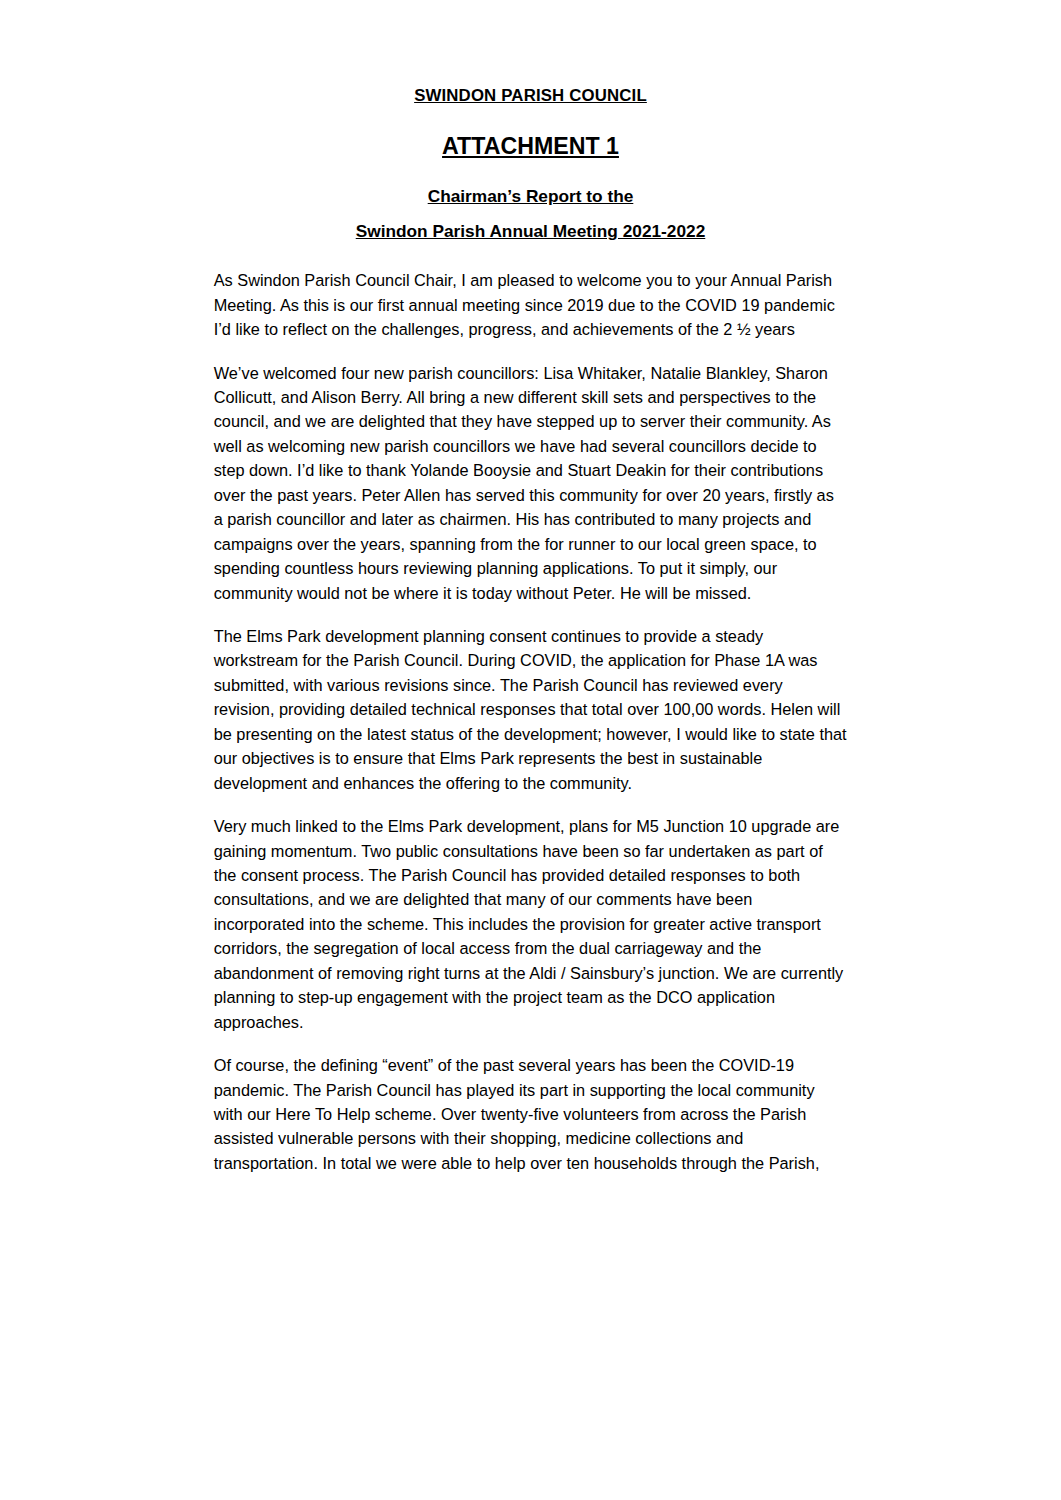SWINDON PARISH COUNCIL
ATTACHMENT 1
Chairman’s Report to the
Swindon Parish Annual Meeting 2021-2022
As Swindon Parish Council Chair, I am pleased to welcome you to your Annual Parish Meeting. As this is our first annual meeting since 2019 due to the COVID 19 pandemic I’d like to reflect on the challenges, progress, and achievements of the 2 ½ years
We’ve welcomed four new parish councillors: Lisa Whitaker, Natalie Blankley, Sharon Collicutt, and Alison Berry. All bring a new different skill sets and perspectives to the council, and we are delighted that they have stepped up to server their community. As well as welcoming new parish councillors we have had several councillors decide to step down. I’d like to thank Yolande Booysie and Stuart Deakin for their contributions over the past years. Peter Allen has served this community for over 20 years, firstly as a parish councillor and later as chairmen. His has contributed to many projects and campaigns over the years, spanning from the for runner to our local green space, to spending countless hours reviewing planning applications. To put it simply, our community would not be where it is today without Peter. He will be missed.
The Elms Park development planning consent continues to provide a steady workstream for the Parish Council. During COVID, the application for Phase 1A was submitted, with various revisions since. The Parish Council has reviewed every revision, providing detailed technical responses that total over 100,00 words. Helen will be presenting on the latest status of the development; however, I would like to state that our objectives is to ensure that Elms Park represents the best in sustainable development and enhances the offering to the community.
Very much linked to the Elms Park development, plans for M5 Junction 10 upgrade are gaining momentum. Two public consultations have been so far undertaken as part of the consent process. The Parish Council has provided detailed responses to both consultations, and we are delighted that many of our comments have been incorporated into the scheme. This includes the provision for greater active transport corridors, the segregation of local access from the dual carriageway and the abandonment of removing right turns at the Aldi / Sainsbury’s junction. We are currently planning to step-up engagement with the project team as the DCO application approaches.
Of course, the defining “event” of the past several years has been the COVID-19 pandemic. The Parish Council has played its part in supporting the local community with our Here To Help scheme. Over twenty-five volunteers from across the Parish assisted vulnerable persons with their shopping, medicine collections and transportation. In total we were able to help over ten households through the Parish,